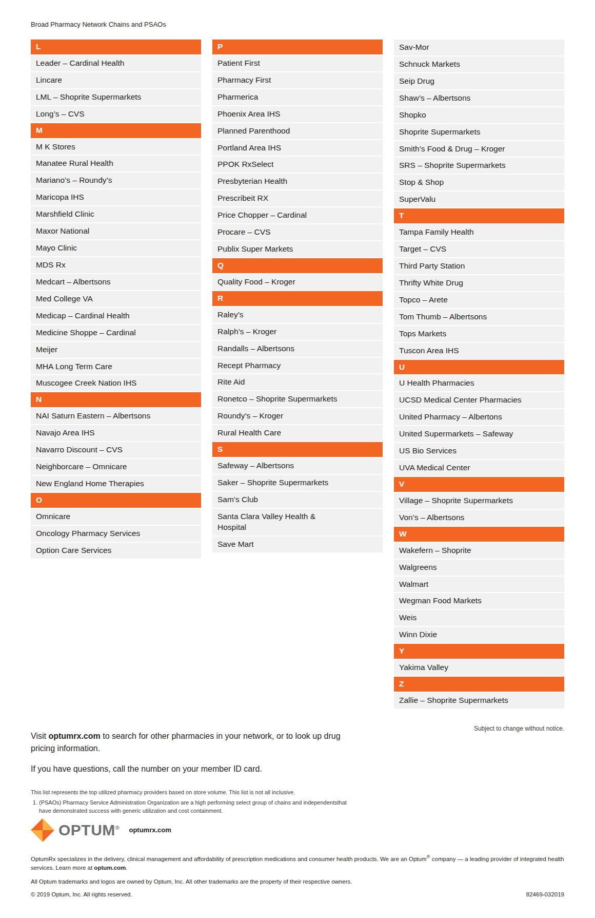Broad Pharmacy Network Chains and PSAOs
L
Leader – Cardinal Health
Lincare
LML – Shoprite Supermarkets
Long’s – CVS
M
M K Stores
Manatee Rural Health
Mariano’s – Roundy’s
Maricopa IHS
Marshfield Clinic
Maxor National
Mayo Clinic
MDS Rx
Medcart – Albertsons
Med College VA
Medicap – Cardinal Health
Medicine Shoppe – Cardinal
Meijer
MHA Long Term Care
Muscogee Creek Nation IHS
N
NAI Saturn Eastern – Albertsons
Navajo Area IHS
Navarro Discount – CVS
Neighborcare – Omnicare
New England Home Therapies
O
Omnicare
Oncology Pharmacy Services
Option Care Services
P
Patient First
Pharmacy First
Pharmerica
Phoenix Area IHS
Planned Parenthood
Portland Area IHS
PPOK RxSelect
Presbyterian Health
Prescribeit RX
Price Chopper – Cardinal
Procare – CVS
Publix Super Markets
Q
Quality Food – Kroger
R
Raley’s
Ralph’s – Kroger
Randalls – Albertsons
Recept Pharmacy
Rite Aid
Ronetco – Shoprite Supermarkets
Roundy’s – Kroger
Rural Health Care
S
Safeway – Albertsons
Saker – Shoprite Supermarkets
Sam’s Club
Santa Clara Valley Health &
Hospital
Save Mart
Sav-Mor
Schnuck Markets
Seip Drug
Shaw’s – Albertsons
Shopko
Shoprite Supermarkets
Smith’s Food & Drug – Kroger
SRS – Shoprite Supermarkets
Stop & Shop
SuperValu
T
Tampa Family Health
Target – CVS
Third Party Station
Thrifty White Drug
Topco – Arete
Tom Thumb – Albertsons
Tops Markets
Tuscon Area IHS
U
U Health Pharmacies
UCSD Medical Center Pharmacies
United Pharmacy – Albertons
United Supermarkets – Safeway
US Bio Services
UVA Medical Center
V
Village – Shoprite Supermarkets
Von’s – Albertsons
W
Wakefern – Shoprite
Walgreens
Walmart
Wegman Food Markets
Weis
Winn Dixie
Y
Yakima Valley
Z
Zallie – Shoprite Supermarkets
Visit optumrx.com to search for other pharmacies in your network, or to look up drug pricing information.
If you have questions, call the number on your member ID card.
This list represents the top utilized pharmacy providers based on store volume. This list is not all inclusive.
(PSAOs) Pharmacy Service Administration Organization are a high performing select group of chains and independentsthat have demonstrated success with generic utilization and cost containment.
Subject to change without notice.
OPTUM®
optumrx.com
OptumRx specializes in the delivery, clinical management and affordability of prescription medications and consumer health products. We are an Optum® company — a leading provider of integrated health services. Learn more at optum.com.
All Optum trademarks and logos are owned by Optum, Inc. All other trademarks are the property of their respective owners.
© 2019 Optum, Inc. All rights reserved. 82469-032019